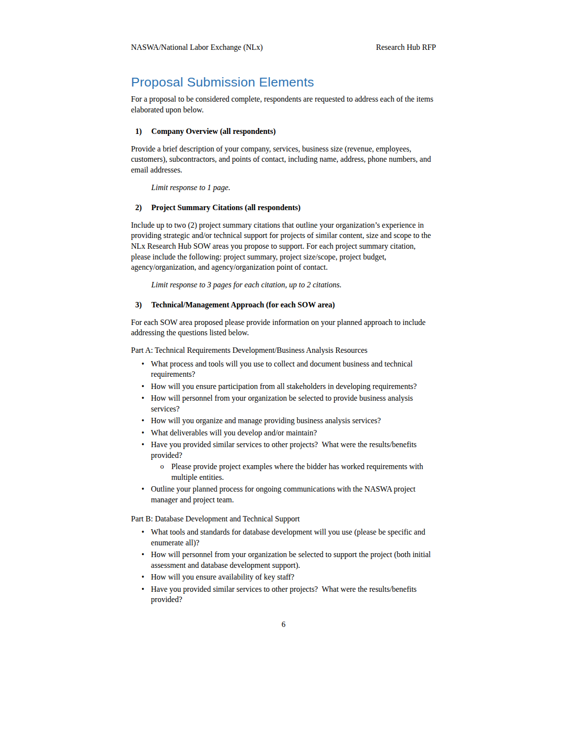NASWA/National Labor Exchange (NLx)
Research Hub RFP
Proposal Submission Elements
For a proposal to be considered complete, respondents are requested to address each of the items elaborated upon below.
Company Overview (all respondents)
Provide a brief description of your company, services, business size (revenue, employees, customers), subcontractors, and points of contact, including name, address, phone numbers, and email addresses.
Limit response to 1 page.
Project Summary Citations (all respondents)
Include up to two (2) project summary citations that outline your organization’s experience in providing strategic and/or technical support for projects of similar content, size and scope to the NLx Research Hub SOW areas you propose to support. For each project summary citation, please include the following: project summary, project size/scope, project budget, agency/organization, and agency/organization point of contact.
Limit response to 3 pages for each citation, up to 2 citations.
Technical/Management Approach (for each SOW area)
For each SOW area proposed please provide information on your planned approach to include addressing the questions listed below.
Part A: Technical Requirements Development/Business Analysis Resources
What process and tools will you use to collect and document business and technical requirements?
How will you ensure participation from all stakeholders in developing requirements?
How will personnel from your organization be selected to provide business analysis services?
How will you organize and manage providing business analysis services?
What deliverables will you develop and/or maintain?
Have you provided similar services to other projects? What were the results/benefits provided?
Please provide project examples where the bidder has worked requirements with multiple entities.
Outline your planned process for ongoing communications with the NASWA project manager and project team.
Part B: Database Development and Technical Support
What tools and standards for database development will you use (please be specific and enumerate all)?
How will personnel from your organization be selected to support the project (both initial assessment and database development support).
How will you ensure availability of key staff?
Have you provided similar services to other projects? What were the results/benefits provided?
6